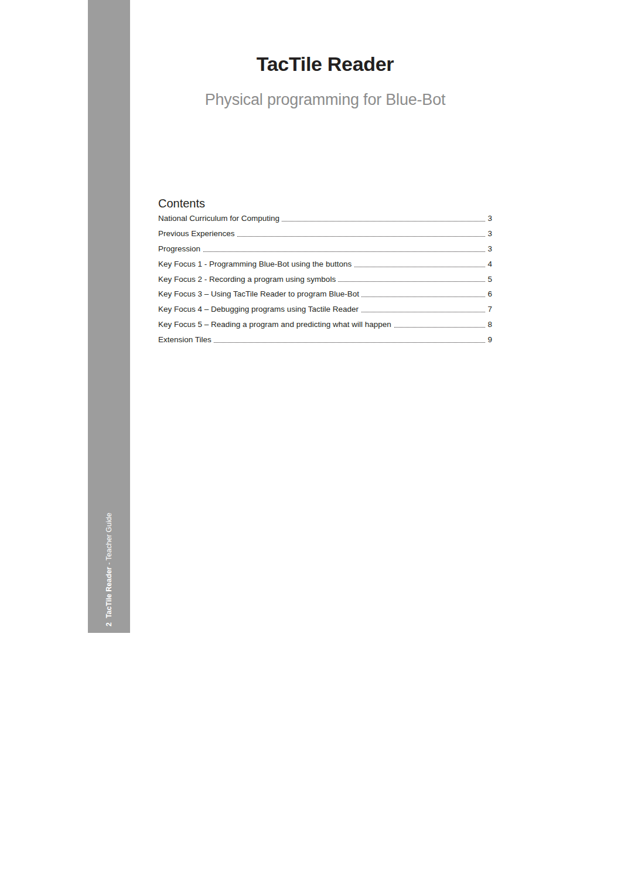2 TacTile Reader - Teacher Guide
TacTile Reader
Physical programming for Blue-Bot
Contents
National Curriculum for Computing 3
Previous Experiences 3
Progression 3
Key Focus 1 - Programming Blue-Bot using the buttons 4
Key Focus 2 - Recording a program using symbols 5
Key Focus 3 – Using TacTile Reader to program Blue-Bot 6
Key Focus 4 – Debugging programs using Tactile Reader 7
Key Focus 5 – Reading a program and predicting what will happen 8
Extension Tiles 9